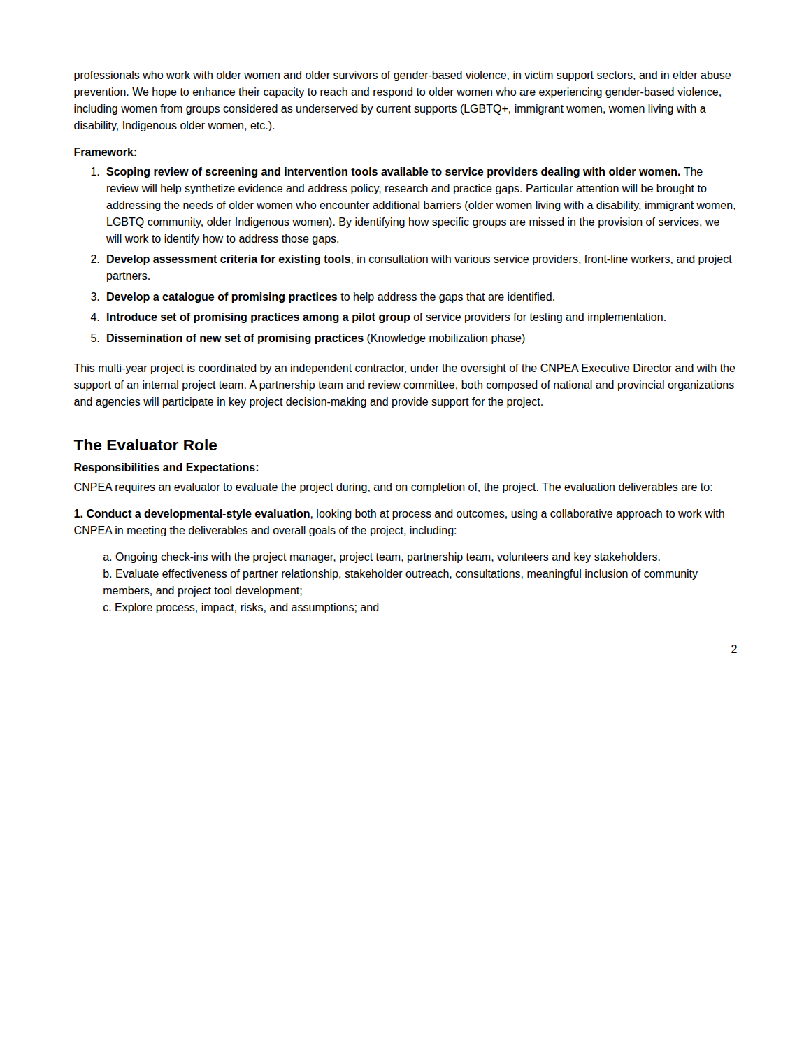professionals who work with older women and older survivors of gender-based violence, in victim support sectors, and in elder abuse prevention. We hope to enhance their capacity to reach and respond to older women who are experiencing gender-based violence, including women from groups considered as underserved by current supports (LGBTQ+, immigrant women, women living with a disability, Indigenous older women, etc.).
Framework:
Scoping review of screening and intervention tools available to service providers dealing with older women. The review will help synthetize evidence and address policy, research and practice gaps. Particular attention will be brought to addressing the needs of older women who encounter additional barriers (older women living with a disability, immigrant women, LGBTQ community, older Indigenous women). By identifying how specific groups are missed in the provision of services, we will work to identify how to address those gaps.
Develop assessment criteria for existing tools, in consultation with various service providers, front-line workers, and project partners.
Develop a catalogue of promising practices to help address the gaps that are identified.
Introduce set of promising practices among a pilot group of service providers for testing and implementation.
Dissemination of new set of promising practices (Knowledge mobilization phase)
This multi-year project is coordinated by an independent contractor, under the oversight of the CNPEA Executive Director and with the support of an internal project team. A partnership team and review committee, both composed of national and provincial organizations and agencies will participate in key project decision-making and provide support for the project.
The Evaluator Role
Responsibilities and Expectations:
CNPEA requires an evaluator to evaluate the project during, and on completion of, the project. The evaluation deliverables are to:
1. Conduct a developmental-style evaluation, looking both at process and outcomes, using a collaborative approach to work with CNPEA in meeting the deliverables and overall goals of the project, including:
a. Ongoing check-ins with the project manager, project team, partnership team, volunteers and key stakeholders.
b. Evaluate effectiveness of partner relationship, stakeholder outreach, consultations, meaningful inclusion of community members, and project tool development;
c. Explore process, impact, risks, and assumptions; and
2